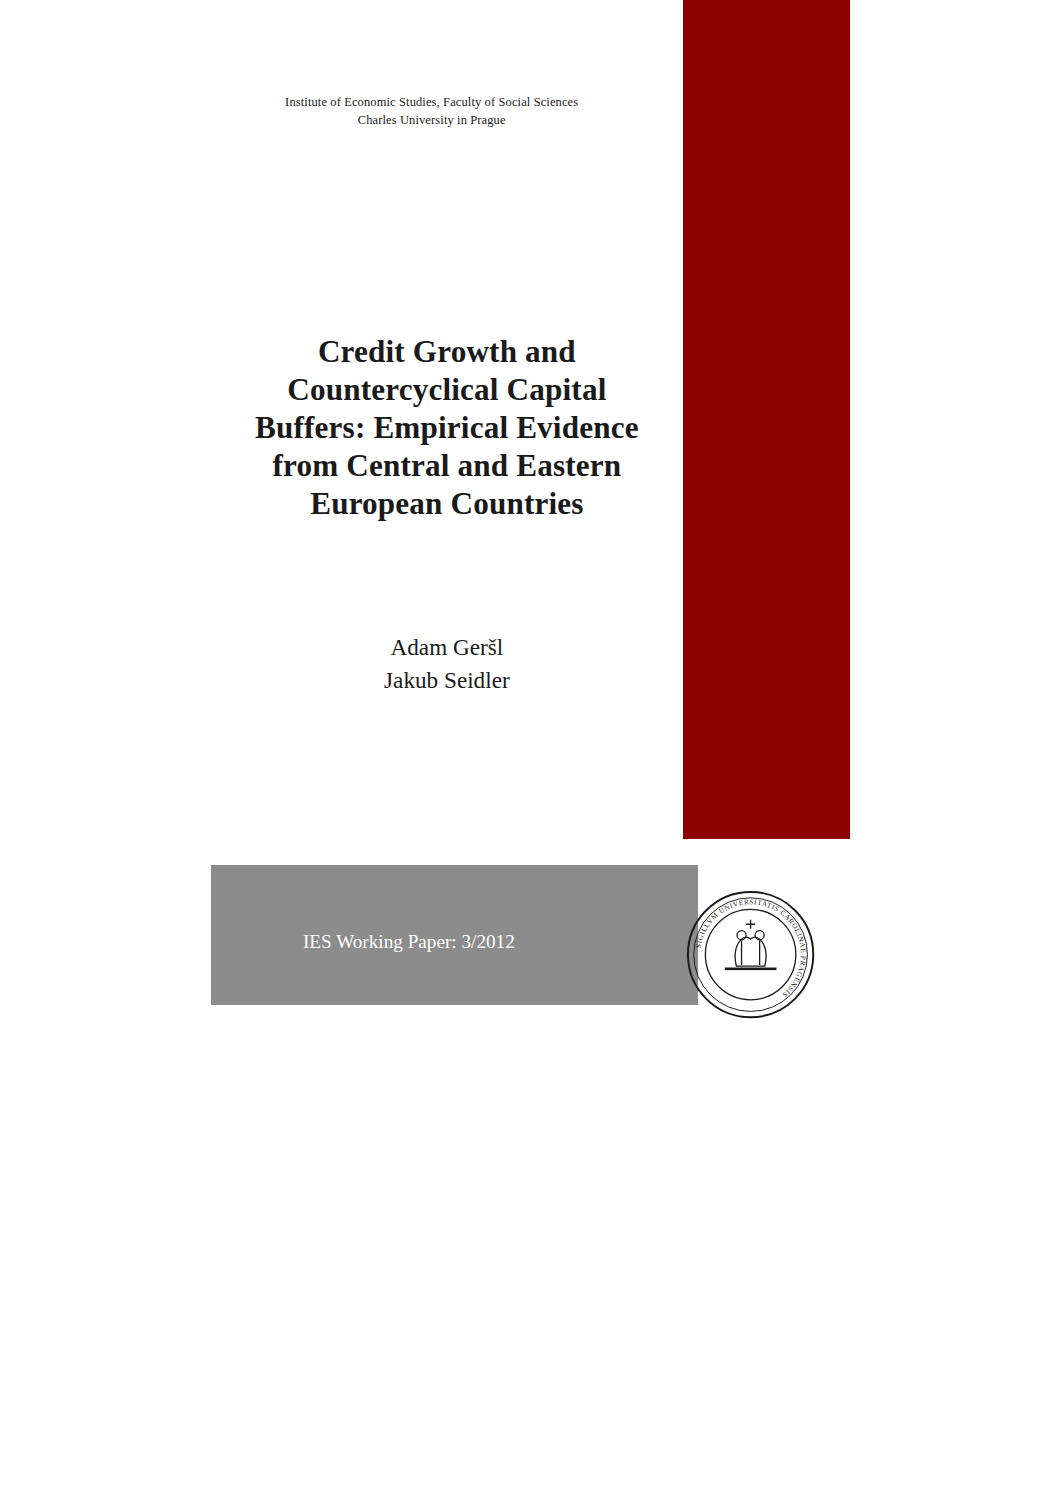Institute of Economic Studies, Faculty of Social Sciences
Charles University in Prague
Credit Growth and Countercyclical Capital Buffers: Empirical Evidence from Central and Eastern European Countries
Adam Geršl Jakub Seidler
IES Working Paper: 3/2012
SIGILLVM UNIVERSITATIS CAROLINAE PRAGENSIS